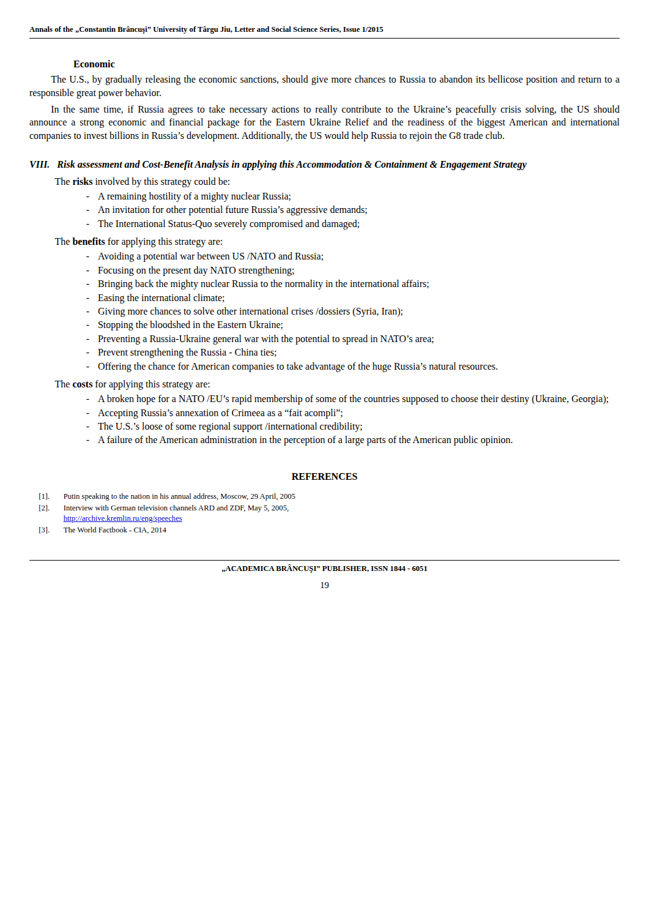Annals of the „Constantin Brâncuşi” University of Târgu Jiu, Letter and Social Science Series, Issue 1/2015
Economic
The U.S., by gradually releasing the economic sanctions, should give more chances to Russia to abandon its bellicose position and return to a responsible great power behavior.
In the same time, if Russia agrees to take necessary actions to really contribute to the Ukraine’s peacefully crisis solving, the US should announce a strong economic and financial package for the Eastern Ukraine Relief and the readiness of the biggest American and international companies to invest billions in Russia’s development. Additionally, the US would help Russia to rejoin the G8 trade club.
VIII. Risk assessment and Cost-Benefit Analysis in applying this Accommodation & Containment & Engagement Strategy
The risks involved by this strategy could be:
A remaining hostility of a mighty nuclear Russia;
An invitation for other potential future Russia’s aggressive demands;
The International Status-Quo severely compromised and damaged;
The benefits for applying this strategy are:
Avoiding a potential war between US /NATO and Russia;
Focusing on the present day NATO strengthening;
Bringing back the mighty nuclear Russia to the normality in the international affairs;
Easing the international climate;
Giving more chances to solve other international crises /dossiers (Syria, Iran);
Stopping the bloodshed in the Eastern Ukraine;
Preventing a Russia-Ukraine general war with the potential to spread in NATO’s area;
Prevent strengthening the Russia - China ties;
Offering the chance for American companies to take advantage of the huge Russia’s natural resources.
The costs for applying this strategy are:
A broken hope for a NATO /EU’s rapid membership of some of the countries supposed to choose their destiny (Ukraine, Georgia);
Accepting Russia’s annexation of Crimeea as a “fait acompli”;
The U.S.’s loose of some regional support /international credibility;
A failure of the American administration in the perception of a large parts of the American public opinion.
REFERENCES
Putin speaking to the nation in his annual address, Moscow, 29 April, 2005
Interview with German television channels ARD and ZDF, May 5, 2005,
http://archive.kremlin.ru/eng/speeches
The World Factbook - CIA, 2014
„ACADEMICA BRÂNCUŞI” PUBLISHER, ISSN 1844 - 6051
19